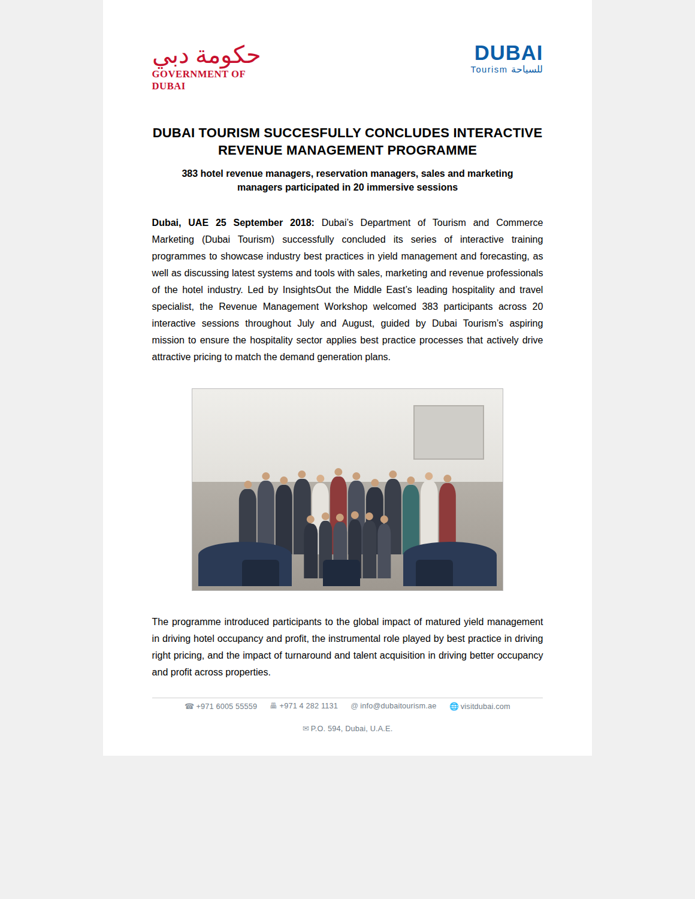حكومة دبي
GOVERNMENT OF DUBAI
DUBAI
Tourism للسياحة
DUBAI TOURISM SUCCESFULLY CONCLUDES INTERACTIVE
REVENUE MANAGEMENT PROGRAMME
383 hotel revenue managers, reservation managers, sales and marketing managers participated in 20 immersive sessions
Dubai, UAE 25 September 2018: Dubai’s Department of Tourism and Commerce Marketing (Dubai Tourism) successfully concluded its series of interactive training programmes to showcase industry best practices in yield management and forecasting, as well as discussing latest systems and tools with sales, marketing and revenue professionals of the hotel industry. Led by InsightsOut the Middle East’s leading hospitality and travel specialist, the Revenue Management Workshop welcomed 383 participants across 20 interactive sessions throughout July and August, guided by Dubai Tourism’s aspiring mission to ensure the hospitality sector applies best practice processes that actively drive attractive pricing to match the demand generation plans.
The programme introduced participants to the global impact of matured yield management in driving hotel occupancy and profit, the instrumental role played by best practice in driving right pricing, and the impact of turnaround and talent acquisition in driving better occupancy and profit across properties.
☎+971 6005 55559 🖶+971 4 282 1131 @info@dubaitourism.ae 🌐visitdubai.com ✉P.O. 594, Dubai, U.A.E.